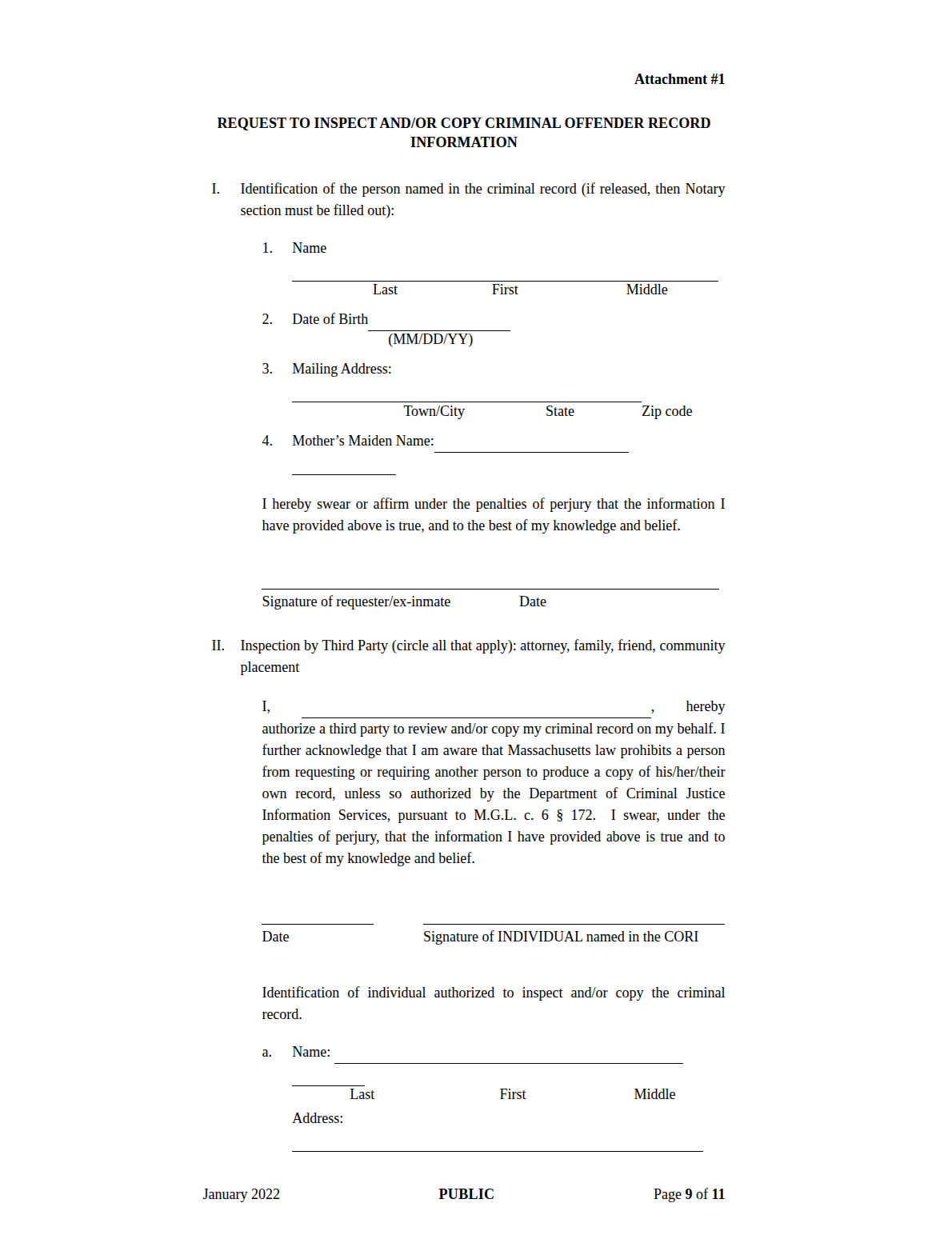Attachment #1
REQUEST TO INSPECT AND/OR COPY CRIMINAL OFFENDER RECORD
INFORMATION
I.
Identification of the person named in the criminal record (if released, then Notary section must be filled out):
1. Name Last First Middle
2. Date of Birth (MM/DD/YY)
3. Mailing Address: Town/City State Zip code
4. Mother’s Maiden Name:
I hereby swear or affirm under the penalties of perjury that the information I have provided above is true, and to the best of my knowledge and belief.
Signature of requester/ex-inmate Date
II.
Inspection by Third Party (circle all that apply): attorney, family, friend, community placement
I, , hereby authorize a third party to review and/or copy my criminal record on my behalf. I further acknowledge that I am aware that Massachusetts law prohibits a person from requesting or requiring another person to produce a copy of his/her/their own record, unless so authorized by the Department of Criminal Justice Information Services, pursuant to M.G.L. c. 6 § 172. I swear, under the penalties of perjury, that the information I have provided above is true and to the best of my knowledge and belief.
Date
Signature of INDIVIDUAL named in the CORI
Identification of individual authorized to inspect and/or copy the criminal record.
a. Name: Last First Middle
Address:
January 2022
PUBLIC
Page 9 of 11